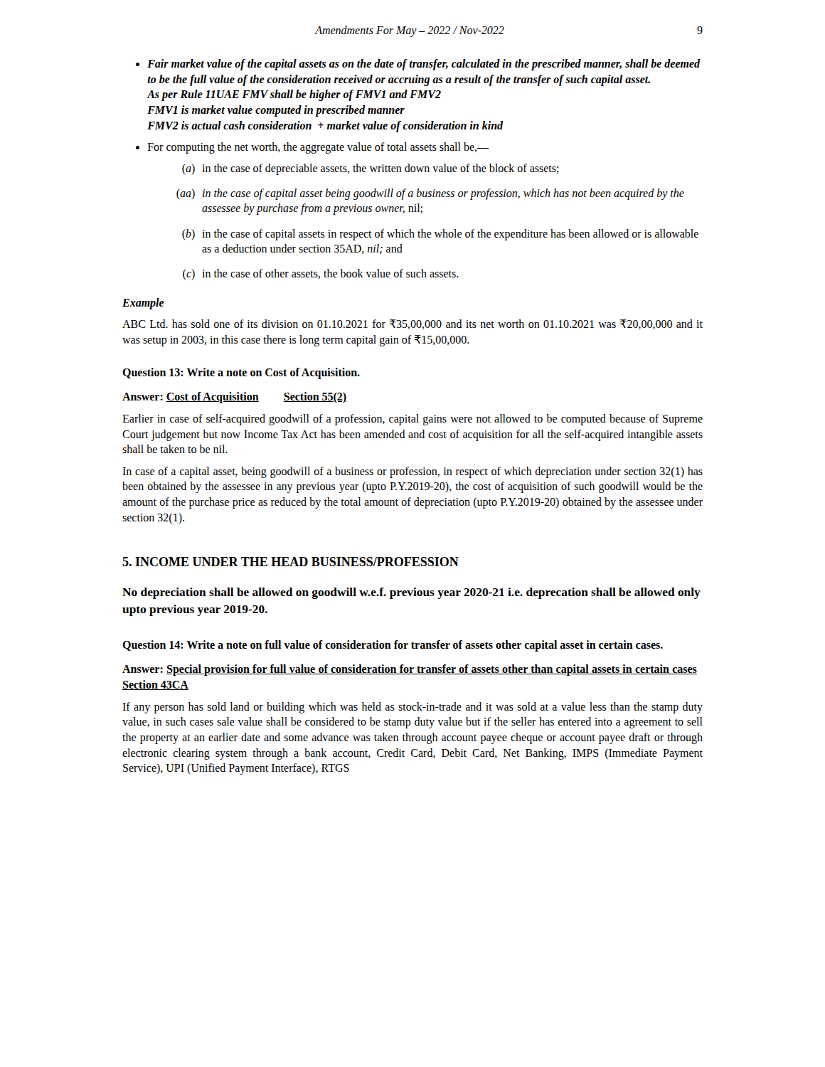Amendments For May – 2022 / Nov-2022 9
Fair market value of the capital assets as on the date of transfer, calculated in the prescribed manner, shall be deemed to be the full value of the consideration received or accruing as a result of the transfer of such capital asset.
As per Rule 11UAE FMV shall be higher of FMV1 and FMV2
FMV1 is market value computed in prescribed manner
FMV2 is actual cash consideration + market value of consideration in kind
For computing the net worth, the aggregate value of total assets shall be,—
(a) in the case of depreciable assets, the written down value of the block of assets;
(aa) in the case of capital asset being goodwill of a business or profession, which has not been acquired by the assessee by purchase from a previous owner, nil;
(b) in the case of capital assets in respect of which the whole of the expenditure has been allowed or is allowable as a deduction under section 35AD, nil; and
(c) in the case of other assets, the book value of such assets.
Example
ABC Ltd. has sold one of its division on 01.10.2021 for ₹35,00,000 and its net worth on 01.10.2021 was ₹20,00,000 and it was setup in 2003, in this case there is long term capital gain of ₹15,00,000.
Question 13: Write a note on Cost of Acquisition.
Answer: Cost of Acquisition Section 55(2)
Earlier in case of self-acquired goodwill of a profession, capital gains were not allowed to be computed because of Supreme Court judgement but now Income Tax Act has been amended and cost of acquisition for all the self-acquired intangible assets shall be taken to be nil.
In case of a capital asset, being goodwill of a business or profession, in respect of which depreciation under section 32(1) has been obtained by the assessee in any previous year (upto P.Y.2019-20), the cost of acquisition of such goodwill would be the amount of the purchase price as reduced by the total amount of depreciation (upto P.Y.2019-20) obtained by the assessee under section 32(1).
5. INCOME UNDER THE HEAD BUSINESS/PROFESSION
No depreciation shall be allowed on goodwill w.e.f. previous year 2020-21 i.e. deprecation shall be allowed only upto previous year 2019-20.
Question 14: Write a note on full value of consideration for transfer of assets other capital asset in certain cases.
Answer: Special provision for full value of consideration for transfer of assets other than capital assets in certain cases Section 43CA
If any person has sold land or building which was held as stock-in-trade and it was sold at a value less than the stamp duty value, in such cases sale value shall be considered to be stamp duty value but if the seller has entered into a agreement to sell the property at an earlier date and some advance was taken through account payee cheque or account payee draft or through electronic clearing system through a bank account, Credit Card, Debit Card, Net Banking, IMPS (Immediate Payment Service), UPI (Unified Payment Interface), RTGS